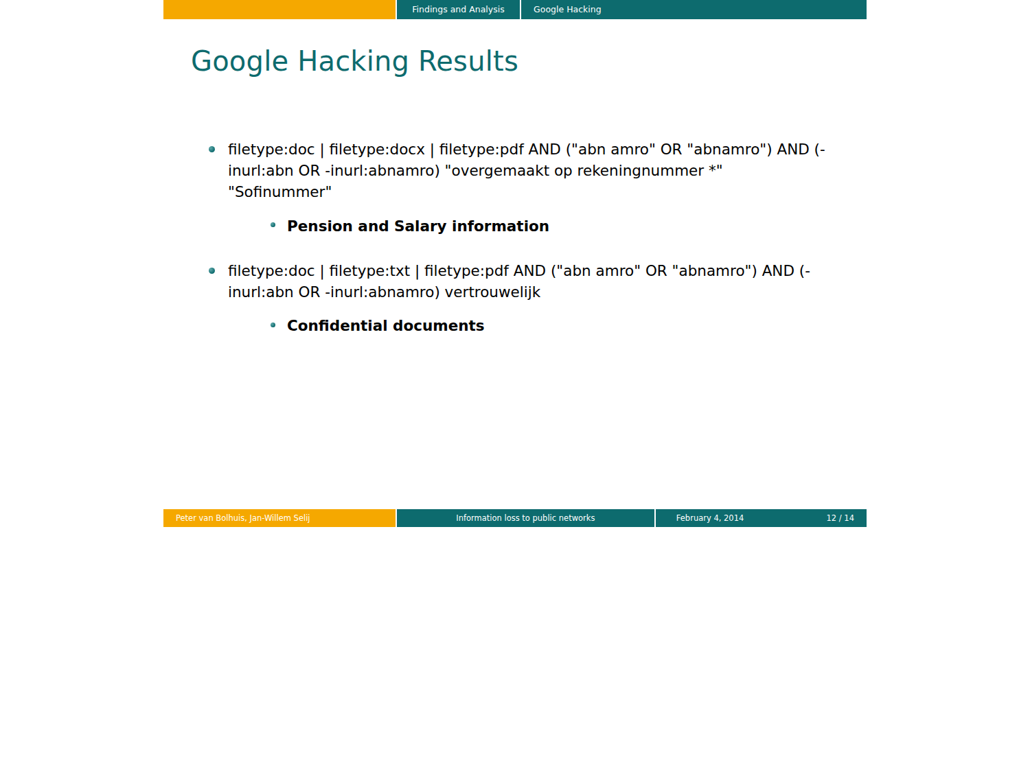Findings and Analysis
Google Hacking
Google Hacking Results
filetype:doc | filetype:docx | filetype:pdf AND ("abn amro" OR "abnamro") AND (-inurl:abn OR -inurl:abnamro) "overgemaakt op rekeningnummer *" "Sofinummer"
Pension and Salary information
filetype:doc | filetype:txt | filetype:pdf AND ("abn amro" OR "abnamro") AND (-inurl:abn OR -inurl:abnamro) vertrouwelijk
Confidential documents
Peter van Bolhuis, Jan-Willem Selij
Information loss to public networks
February 4, 2014 12 / 14